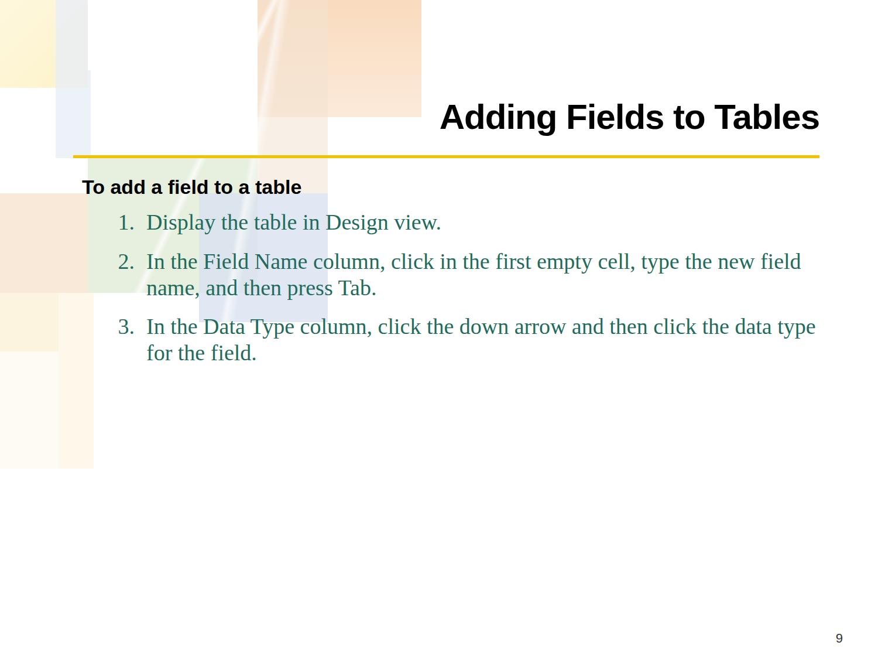Adding Fields to Tables
To add a field to a table
Display the table in Design view.
In the Field Name column, click in the first empty cell, type the new field name, and then press Tab.
In the Data Type column, click the down arrow and then click the data type for the field.
9